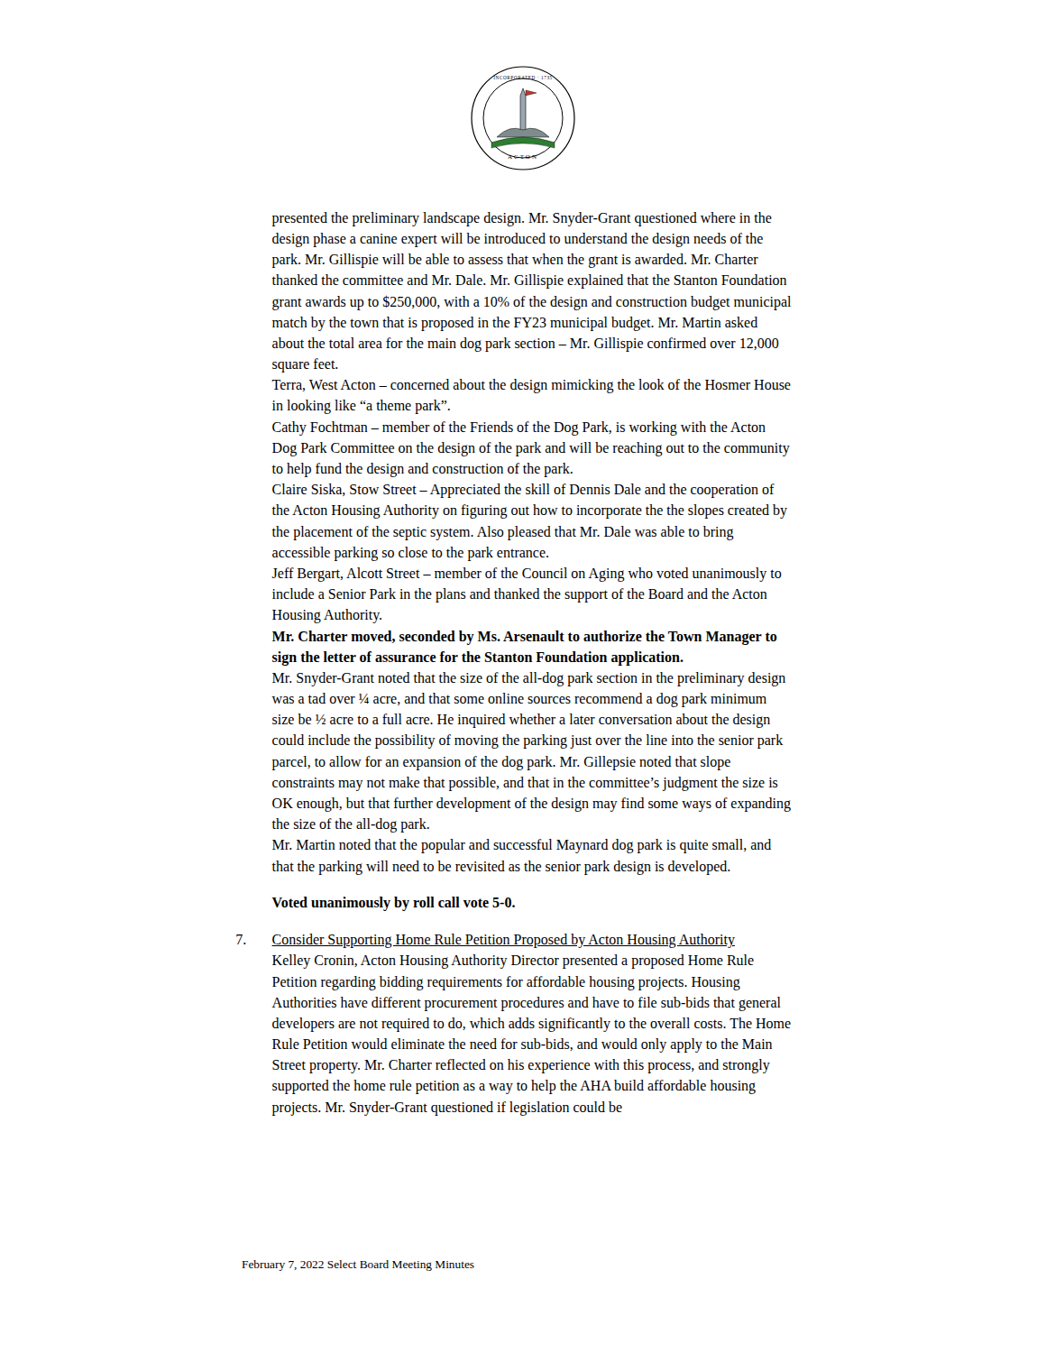INCORPORATED · 1735 ACTON
presented the preliminary landscape design. Mr. Snyder-Grant questioned where in the design phase a canine expert will be introduced to understand the design needs of the park. Mr. Gillispie will be able to assess that when the grant is awarded. Mr. Charter thanked the committee and Mr. Dale. Mr. Gillispie explained that the Stanton Foundation grant awards up to $250,000, with a 10% of the design and construction budget municipal match by the town that is proposed in the FY23 municipal budget. Mr. Martin asked about the total area for the main dog park section – Mr. Gillispie confirmed over 12,000 square feet.
Terra, West Acton – concerned about the design mimicking the look of the Hosmer House in looking like “a theme park”.
Cathy Fochtman – member of the Friends of the Dog Park, is working with the Acton Dog Park Committee on the design of the park and will be reaching out to the community to help fund the design and construction of the park.
Claire Siska, Stow Street – Appreciated the skill of Dennis Dale and the cooperation of the Acton Housing Authority on figuring out how to incorporate the the slopes created by the placement of the septic system. Also pleased that Mr. Dale was able to bring accessible parking so close to the park entrance.
Jeff Bergart, Alcott Street – member of the Council on Aging who voted unanimously to include a Senior Park in the plans and thanked the support of the Board and the Acton Housing Authority.
Mr. Charter moved, seconded by Ms. Arsenault to authorize the Town Manager to sign the letter of assurance for the Stanton Foundation application.
Mr. Snyder-Grant noted that the size of the all-dog park section in the preliminary design was a tad over ¼ acre, and that some online sources recommend a dog park minimum size be ½ acre to a full acre. He inquired whether a later conversation about the design could include the possibility of moving the parking just over the line into the senior park parcel, to allow for an expansion of the dog park. Mr. Gillepsie noted that slope constraints may not make that possible, and that in the committee’s judgment the size is OK enough, but that further development of the design may find some ways of expanding the size of the all-dog park.
Mr. Martin noted that the popular and successful Maynard dog park is quite small, and that the parking will need to be revisited as the senior park design is developed.
Voted unanimously by roll call vote 5-0.
7. Consider Supporting Home Rule Petition Proposed by Acton Housing Authority
Kelley Cronin, Acton Housing Authority Director presented a proposed Home Rule Petition regarding bidding requirements for affordable housing projects. Housing Authorities have different procurement procedures and have to file sub-bids that general developers are not required to do, which adds significantly to the overall costs. The Home Rule Petition would eliminate the need for sub-bids, and would only apply to the Main Street property. Mr. Charter reflected on his experience with this process, and strongly supported the home rule petition as a way to help the AHA build affordable housing projects. Mr. Snyder-Grant questioned if legislation could be
February 7, 2022 Select Board Meeting Minutes